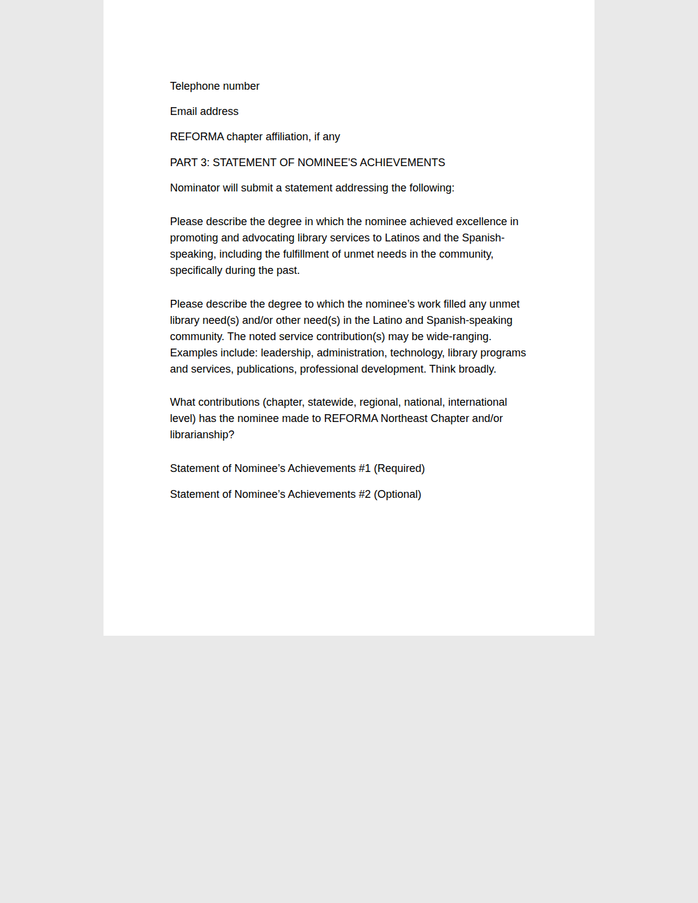Telephone number
Email address
REFORMA chapter affiliation, if any
PART 3: STATEMENT OF NOMINEE'S ACHIEVEMENTS
Nominator will submit a statement addressing the following:
Please describe the degree in which the nominee achieved excellence in promoting and advocating library services to Latinos and the Spanish-speaking, including the fulfillment of unmet needs in the community, specifically during the past.
Please describe the degree to which the nominee’s work filled any unmet library need(s) and/or other need(s) in the Latino and Spanish-speaking community. The noted service contribution(s) may be wide-ranging. Examples include: leadership, administration, technology, library programs and services, publications, professional development. Think broadly.
What contributions (chapter, statewide, regional, national, international level) has the nominee made to REFORMA Northeast Chapter and/or librarianship?
Statement of Nominee’s Achievements #1 (Required)
Statement of Nominee’s Achievements #2 (Optional)